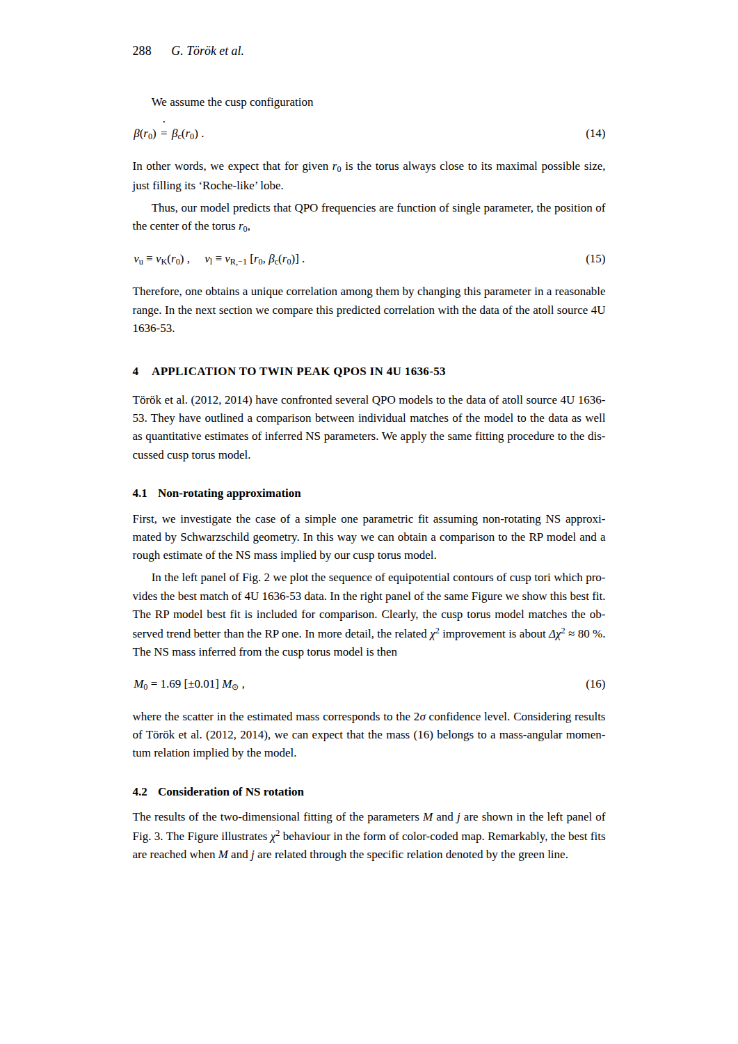288 G. Török et al.
We assume the cusp configuration
β(r 0) = βc(r 0) .
(14)
In other words, we expect that for given r 0 is the torus always close to its maximal possible size, just filling its ‘Roche-like’ lobe.
Thus, our model predicts that QPO frequencies are function of single parameter, the position of the center of the torus r 0,
νu ≡ νK(r 0) , νl ≡ νR,−1 [r 0, βc(r 0)] .
(15)
Therefore, one obtains a unique correlation among them by changing this parameter in a reasonable range. In the next section we compare this predicted correlation with the data of the atoll source 4U 1636-53.
4 Application to twin peak QPOs in 4U 1636-53
Török et al. (2012, 2014) have confronted several QPO models to the data of atoll source 4U 1636-53. They have outlined a comparison between individual matches of the model to the data as well as quantitative estimates of inferred NS parameters. We apply the same fitting procedure to the discussed cusp torus model.
4.1 Non-rotating approximation
First, we investigate the case of a simple one parametric fit assuming non-rotating NS approximated by Schwarzschild geometry. In this way we can obtain a comparison to the RP model and a rough estimate of the NS mass implied by our cusp torus model.
In the left panel of Fig. 2 we plot the sequence of equipotential contours of cusp tori which provides the best match of 4U 1636-53 data. In the right panel of the same Figure we show this best fit. The RP model best fit is included for comparison. Clearly, the cusp torus model matches the observed trend better than the RP one. In more detail, the related χ 2 improvement is about Δχ 2 ≈ 80 %. The NS mass inferred from the cusp torus model is then
M 0 = 1.69 [±0.01] M⊙ ,
(16)
where the scatter in the estimated mass corresponds to the 2σ confidence level. Considering results of Török et al. (2012, 2014), we can expect that the mass (16) belongs to a mass-angular momentum relation implied by the model.
4.2 Consideration of NS rotation
The results of the two-dimensional fitting of the parameters M and j are shown in the left panel of Fig. 3. The Figure illustrates χ 2 behaviour in the form of color-coded map. Remarkably, the best fits are reached when M and j are related through the specific relation denoted by the green line.